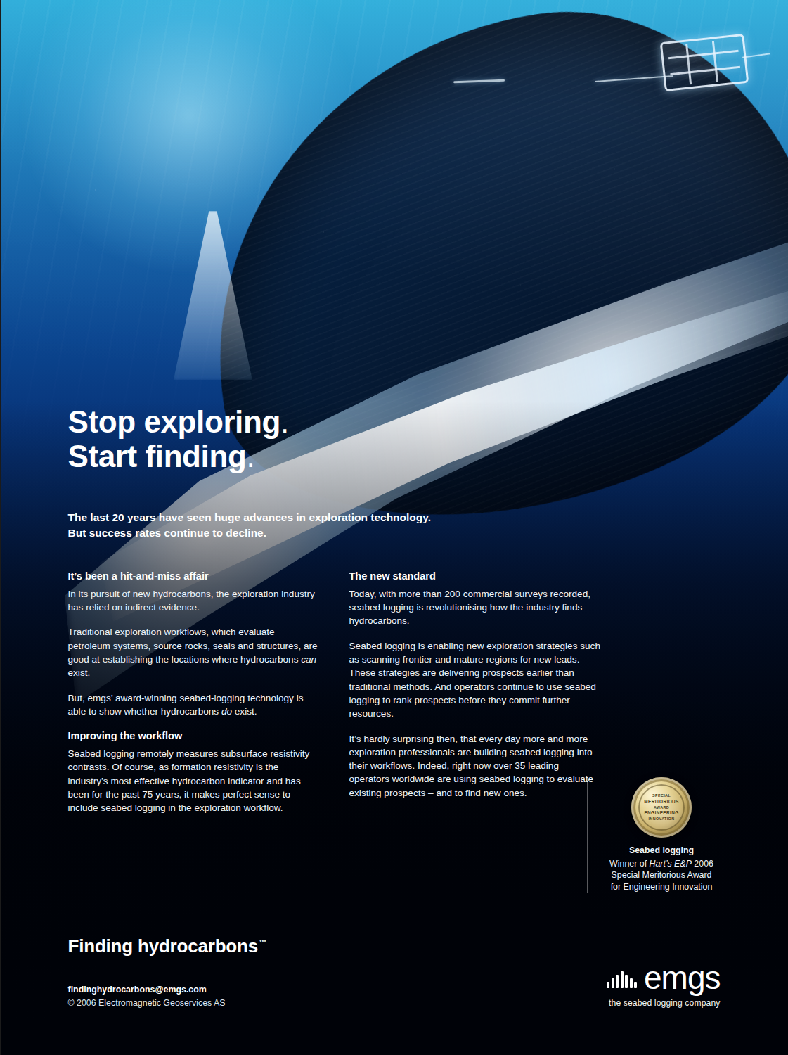Stop exploring.
Start finding.
The last 20 years have seen huge advances in exploration technology.
But success rates continue to decline.
It’s been a hit-and-miss affair
In its pursuit of new hydrocarbons, the exploration industry has relied on indirect evidence.
Traditional exploration workflows, which evaluate petroleum systems, source rocks, seals and structures, are good at establishing the locations where hydrocarbons can exist.
But, emgs’ award-winning seabed-logging technology is able to show whether hydrocarbons do exist.
Improving the workflow
Seabed logging remotely measures subsurface resistivity contrasts. Of course, as formation resistivity is the industry’s most effective hydrocarbon indicator and has been for the past 75 years, it makes perfect sense to include seabed logging in the exploration workflow.
The new standard
Today, with more than 200 commercial surveys recorded, seabed logging is revolutionising how the industry finds hydrocarbons.
Seabed logging is enabling new exploration strategies such as scanning frontier and mature regions for new leads. These strategies are delivering prospects earlier than traditional methods. And operators continue to use seabed logging to rank prospects before they commit further resources.
It’s hardly surprising then, that every day more and more exploration professionals are building seabed logging into their workflows. Indeed, right now over 35 leading operators worldwide are using seabed logging to evaluate existing prospects – and to find new ones.
Special Meritorious Award Engineering Innovation
Seabed logging Winner of Hart’s E&P 2006
Special Meritorious Award
for Engineering Innovation
Finding hydrocarbons™
findinghydrocarbons@emgs.com
© 2006 Electromagnetic Geoservices AS
emgs
the seabed logging company